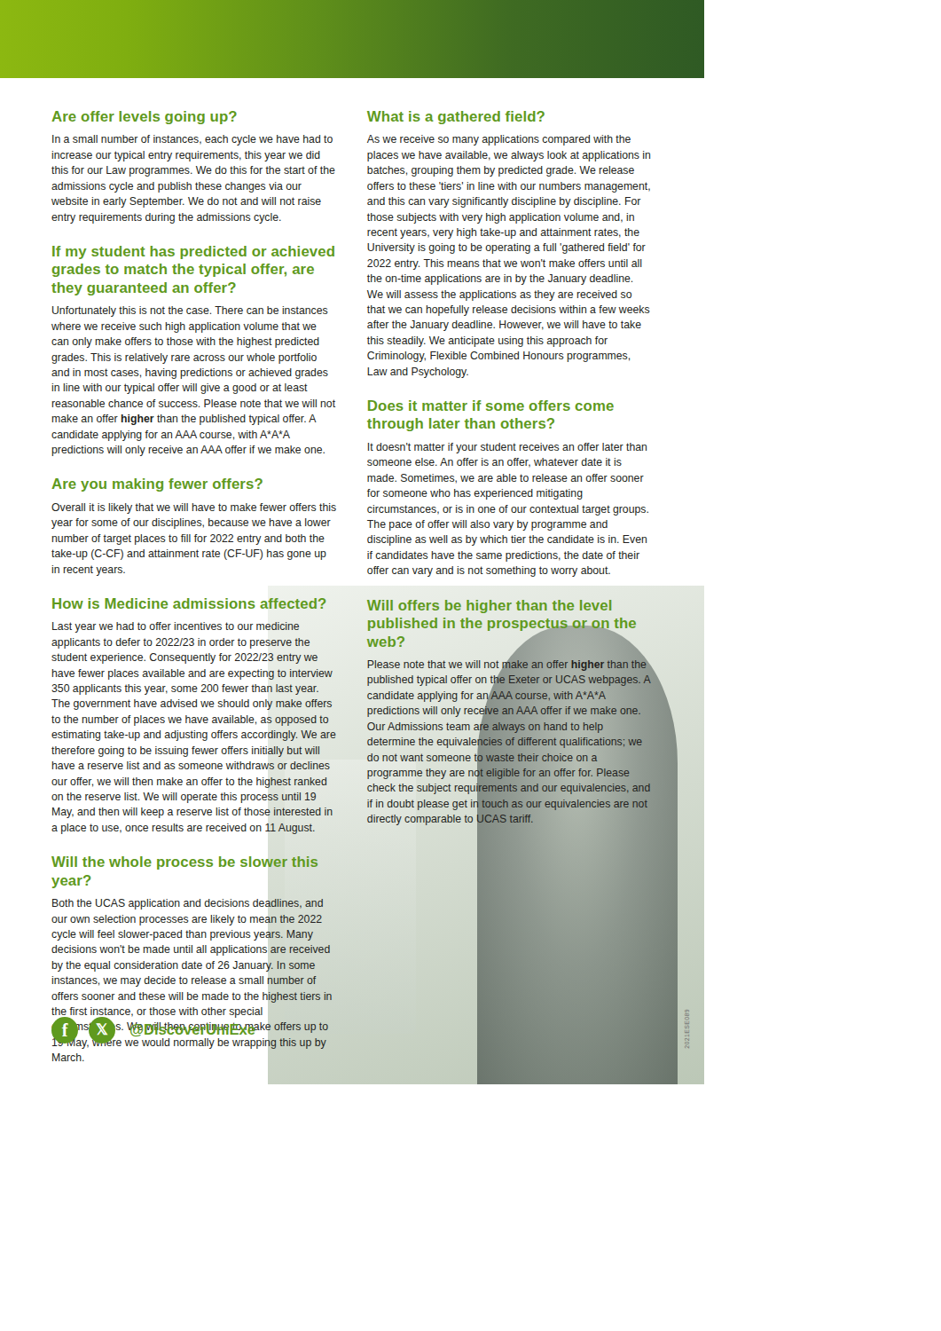Are offer levels going up?
In a small number of instances, each cycle we have had to increase our typical entry requirements, this year we did this for our Law programmes. We do this for the start of the admissions cycle and publish these changes via our website in early September. We do not and will not raise entry requirements during the admissions cycle.
If my student has predicted or achieved grades to match the typical offer, are they guaranteed an offer?
Unfortunately this is not the case. There can be instances where we receive such high application volume that we can only make offers to those with the highest predicted grades. This is relatively rare across our whole portfolio and in most cases, having predictions or achieved grades in line with our typical offer will give a good or at least reasonable chance of success. Please note that we will not make an offer higher than the published typical offer. A candidate applying for an AAA course, with A*A*A predictions will only receive an AAA offer if we make one.
Are you making fewer offers?
Overall it is likely that we will have to make fewer offers this year for some of our disciplines, because we have a lower number of target places to fill for 2022 entry and both the take-up (C-CF) and attainment rate (CF-UF) has gone up in recent years.
How is Medicine admissions affected?
Last year we had to offer incentives to our medicine applicants to defer to 2022/23 in order to preserve the student experience. Consequently for 2022/23 entry we have fewer places available and are expecting to interview 350 applicants this year, some 200 fewer than last year. The government have advised we should only make offers to the number of places we have available, as opposed to estimating take-up and adjusting offers accordingly. We are therefore going to be issuing fewer offers initially but will have a reserve list and as someone withdraws or declines our offer, we will then make an offer to the highest ranked on the reserve list. We will operate this process until 19 May, and then will keep a reserve list of those interested in a place to use, once results are received on 11 August.
Will the whole process be slower this year?
Both the UCAS application and decisions deadlines, and our own selection processes are likely to mean the 2022 cycle will feel slower-paced than previous years. Many decisions won't be made until all applications are received by the equal consideration date of 26 January. In some instances, we may decide to release a small number of offers sooner and these will be made to the highest tiers in the first instance, or those with other special circumstances. We will then continue to make offers up to 19 May, where we would normally be wrapping this up by March.
What is a gathered field?
As we receive so many applications compared with the places we have available, we always look at applications in batches, grouping them by predicted grade. We release offers to these 'tiers' in line with our numbers management, and this can vary significantly discipline by discipline. For those subjects with very high application volume and, in recent years, very high take-up and attainment rates, the University is going to be operating a full 'gathered field' for 2022 entry. This means that we won't make offers until all the on-time applications are in by the January deadline. We will assess the applications as they are received so that we can hopefully release decisions within a few weeks after the January deadline. However, we will have to take this steadily. We anticipate using this approach for Criminology, Flexible Combined Honours programmes, Law and Psychology.
Does it matter if some offers come through later than others?
It doesn't matter if your student receives an offer later than someone else. An offer is an offer, whatever date it is made. Sometimes, we are able to release an offer sooner for someone who has experienced mitigating circumstances, or is in one of our contextual target groups. The pace of offer will also vary by programme and discipline as well as by which tier the candidate is in. Even if candidates have the same predictions, the date of their offer can vary and is not something to worry about.
Will offers be higher than the level published in the prospectus or on the web?
Please note that we will not make an offer higher than the published typical offer on the Exeter or UCAS webpages. A candidate applying for an AAA course, with A*A*A predictions will only receive an AAA offer if we make one. Our Admissions team are always on hand to help determine the equivalencies of different qualifications; we do not want someone to waste their choice on a programme they are not eligible for an offer for. Please check the subject requirements and our equivalencies, and if in doubt please get in touch as our equivalencies are not directly comparable to UCAS tariff.
f 𝕏 @DiscoverUniExe
2021ESE089